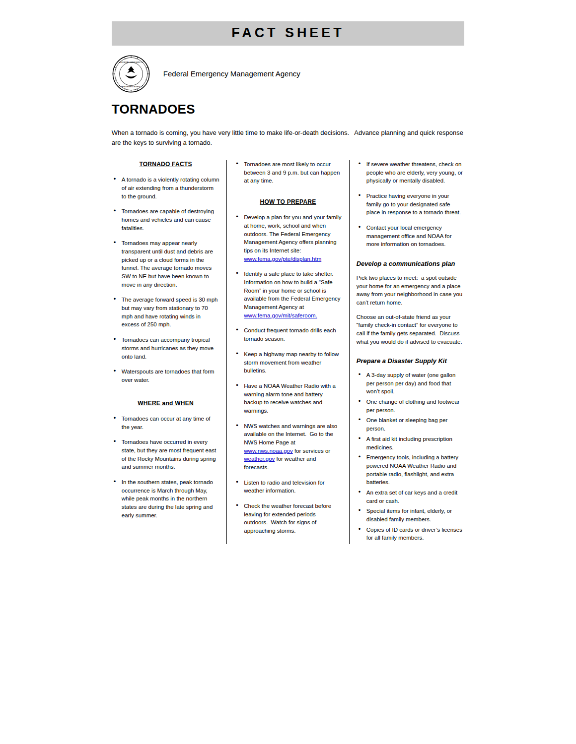FACT SHEET
FEDERAL EMERGENCY MANAGEMENT AGENCY
Federal Emergency Management Agency
TORNADOES
When a tornado is coming, you have very little time to make life‑or‑death decisions. Advance planning and quick response are the keys to surviving a tornado.
TORNADO FACTS
A tornado is a violently rotating column of air extending from a thunderstorm to the ground.
Tornadoes are capable of destroying homes and vehicles and can cause fatalities.
Tornadoes may appear nearly transparent until dust and debris are picked up or a cloud forms in the funnel. The average tornado moves SW to NE but have been known to move in any direction.
The average forward speed is 30 mph but may vary from stationary to 70 mph and have rotating winds in excess of 250 mph.
Tornadoes can accompany tropical storms and hurricanes as they move onto land.
Waterspouts are tornadoes that form over water.
WHERE and WHEN
Tornadoes can occur at any time of the year.
Tornadoes have occurred in every state, but they are most frequent east of the Rocky Mountains during spring and summer months.
In the southern states, peak tornado occurrence is March through May, while peak months in the northern states are during the late spring and early summer.
Tornadoes are most likely to occur between 3 and 9 p.m. but can happen at any time.
HOW TO PREPARE
Develop a plan for you and your family at home, work, school and when outdoors. The Federal Emergency Management Agency offers planning tips on its Internet site: www.fema.gov/pte/displan.htm
Identify a safe place to take shelter. Information on how to build a “Safe Room” in your home or school is available from the Federal Emergency Management Agency at www.fema.gov/mit/saferoom.
Conduct frequent tornado drills each tornado season.
Keep a highway map nearby to follow storm movement from weather bulletins.
Have a NOAA Weather Radio with a warning alarm tone and battery backup to receive watches and warnings.
NWS watches and warnings are also available on the Internet. Go to the NWS Home Page at www.nws.noaa.gov for services or weather.gov for weather and forecasts.
Listen to radio and television for weather information.
Check the weather forecast before leaving for extended periods outdoors. Watch for signs of approaching storms.
If severe weather threatens, check on people who are elderly, very young, or physically or mentally disabled.
Practice having everyone in your family go to your designated safe place in response to a tornado threat.
Contact your local emergency management office and NOAA for more information on tornadoes.
Develop a communications plan
Pick two places to meet: a spot outside your home for an emergency and a place away from your neighborhood in case you can’t return home.
Choose an out‑of‑state friend as your “family check‑in contact” for everyone to call if the family gets separated. Discuss what you would do if advised to evacuate.
Prepare a Disaster Supply Kit
A 3-day supply of water (one gallon per person per day) and food that won’t spoil.
One change of clothing and footwear per person.
One blanket or sleeping bag per person.
A first aid kit including prescription medicines.
Emergency tools, including a battery powered NOAA Weather Radio and portable radio, flashlight, and extra batteries.
An extra set of car keys and a credit card or cash.
Special items for infant, elderly, or disabled family members.
Copies of ID cards or driver’s licenses for all family members.